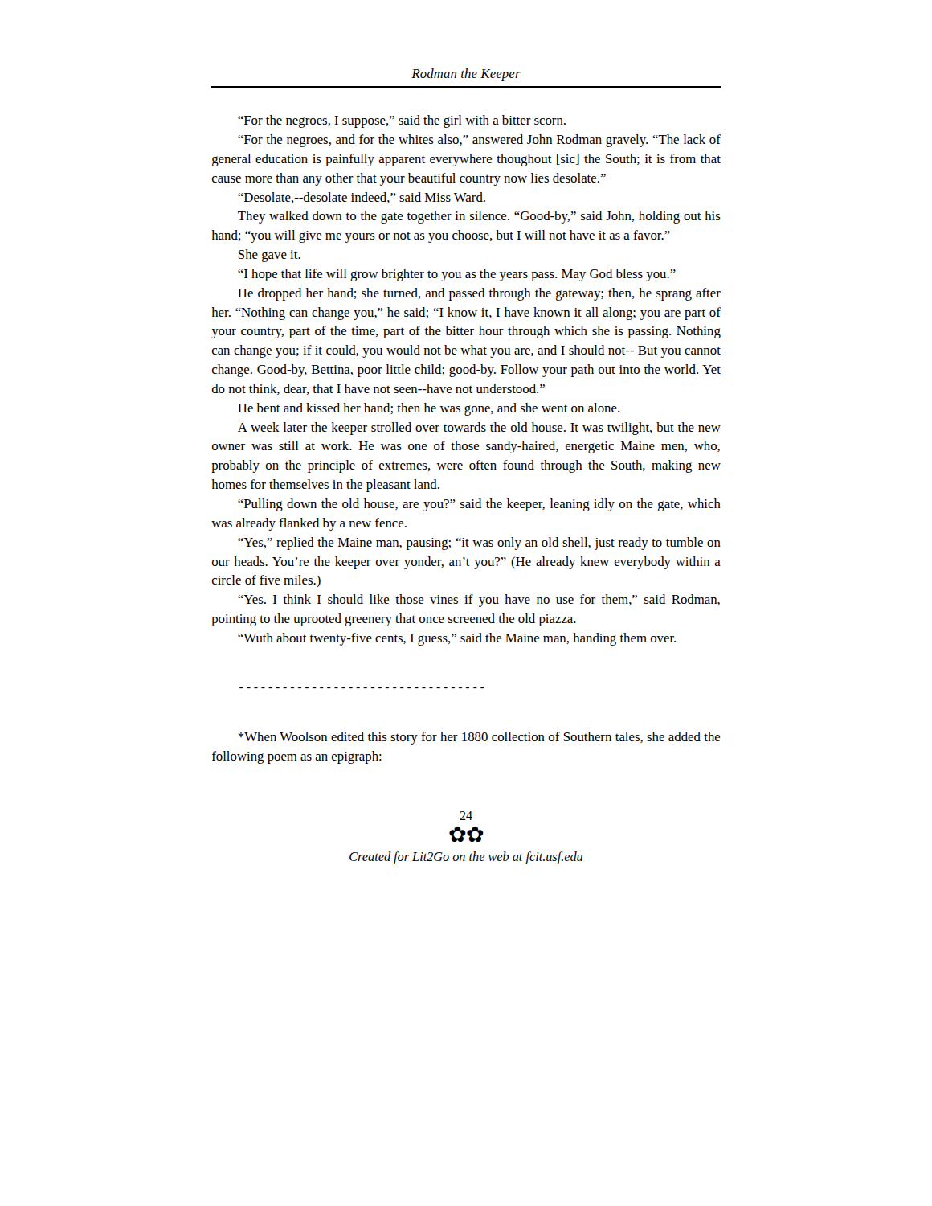Rodman the Keeper
“For the negroes, I suppose,” said the girl with a bitter scorn.
“For the negroes, and for the whites also,” answered John Rodman gravely. “The lack of general education is painfully apparent everywhere thoughout [sic] the South; it is from that cause more than any other that your beautiful country now lies desolate.”
“Desolate,--desolate indeed,” said Miss Ward.
They walked down to the gate together in silence. “Good-by,” said John, holding out his hand; “you will give me yours or not as you choose, but I will not have it as a favor.”
She gave it.
“I hope that life will grow brighter to you as the years pass. May God bless you.”
He dropped her hand; she turned, and passed through the gateway; then, he sprang after her. “Nothing can change you,” he said; “I know it, I have known it all along; you are part of your country, part of the time, part of the bitter hour through which she is passing. Nothing can change you; if it could, you would not be what you are, and I should not-- But you cannot change. Good-by, Bettina, poor little child; good-by. Follow your path out into the world. Yet do not think, dear, that I have not seen--have not understood.”
He bent and kissed her hand; then he was gone, and she went on alone.
A week later the keeper strolled over towards the old house. It was twilight, but the new owner was still at work. He was one of those sandy-haired, energetic Maine men, who, probably on the principle of extremes, were often found through the South, making new homes for themselves in the pleasant land.
“Pulling down the old house, are you?” said the keeper, leaning idly on the gate, which was already flanked by a new fence.
“Yes,” replied the Maine man, pausing; “it was only an old shell, just ready to tumble on our heads. You’re the keeper over yonder, an’t you?” (He already knew everybody within a circle of five miles.)
“Yes. I think I should like those vines if you have no use for them,” said Rodman, pointing to the uprooted greenery that once screened the old piazza.
“Wuth about twenty-five cents, I guess,” said the Maine man, handing them over.
----------------------------------
*When Woolson edited this story for her 1880 collection of Southern tales, she added the following poem as an epigraph:
24
✿✿
Created for Lit2Go on the web at fcit.usf.edu